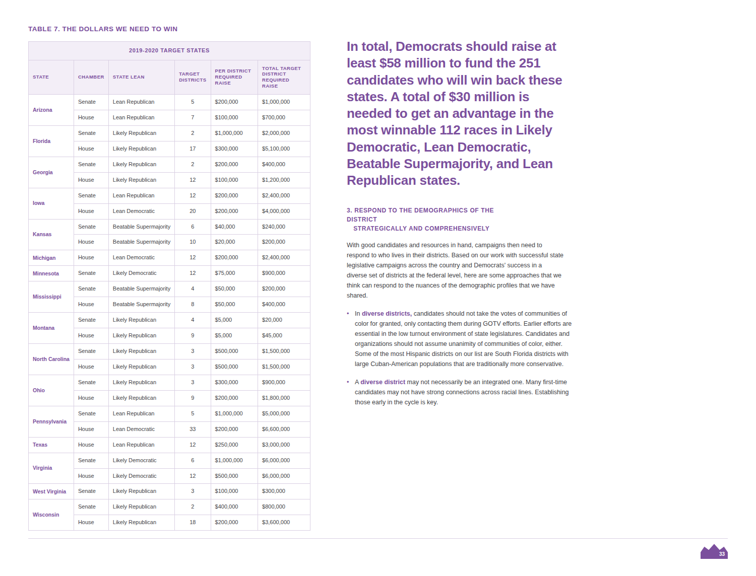Table 7. The Dollars We Need to Win
2019-2020 Target States
| State | Chamber | State Lean | Target Districts | Per District Required Raise | Total Target District Required Raise |
| --- | --- | --- | --- | --- | --- |
| Arizona | Senate | Lean Republican | 5 | $200,000 | $1,000,000 |
| House | Lean Republican | 7 | $100,000 | $700,000 |
| Florida | Senate | Likely Republican | 2 | $1,000,000 | $2,000,000 |
| House | Likely Republican | 17 | $300,000 | $5,100,000 |
| Georgia | Senate | Likely Republican | 2 | $200,000 | $400,000 |
| House | Likely Republican | 12 | $100,000 | $1,200,000 |
| Iowa | Senate | Lean Republican | 12 | $200,000 | $2,400,000 |
| House | Lean Democratic | 20 | $200,000 | $4,000,000 |
| Kansas | Senate | Beatable Supermajority | 6 | $40,000 | $240,000 |
| House | Beatable Supermajority | 10 | $20,000 | $200,000 |
| Michigan | House | Lean Democratic | 12 | $200,000 | $2,400,000 |
| Minnesota | Senate | Likely Democratic | 12 | $75,000 | $900,000 |
| Mississippi | Senate | Beatable Supermajority | 4 | $50,000 | $200,000 |
| House | Beatable Supermajority | 8 | $50,000 | $400,000 |
| Montana | Senate | Likely Republican | 4 | $5,000 | $20,000 |
| House | Likely Republican | 9 | $5,000 | $45,000 |
| North Carolina | Senate | Likely Republican | 3 | $500,000 | $1,500,000 |
| House | Likely Republican | 3 | $500,000 | $1,500,000 |
| Ohio | Senate | Likely Republican | 3 | $300,000 | $900,000 |
| House | Likely Republican | 9 | $200,000 | $1,800,000 |
| Pennsylvania | Senate | Lean Republican | 5 | $1,000,000 | $5,000,000 |
| House | Lean Democratic | 33 | $200,000 | $6,600,000 |
| Texas | House | Lean Republican | 12 | $250,000 | $3,000,000 |
| Virginia | Senate | Likely Democratic | 6 | $1,000,000 | $6,000,000 |
| House | Likely Democratic | 12 | $500,000 | $6,000,000 |
| West Virginia | Senate | Likely Republican | 3 | $100,000 | $300,000 |
| Wisconsin | Senate | Likely Republican | 2 | $400,000 | $800,000 |
| House | Likely Republican | 18 | $200,000 | $3,600,000 |
In total, Democrats should raise at least $58 million to fund the 251 candidates who will win back these states. A total of $30 million is needed to get an advantage in the most winnable 112 races in Likely Democratic, Lean Democratic, Beatable Supermajority, and Lean Republican states.
3. Respond to the Demographics of the DistrictStrategically and Comprehensively
With good candidates and resources in hand, campaigns then need to respond to who lives in their districts. Based on our work with successful state legislative campaigns across the country and Democrats' success in a diverse set of districts at the federal level, here are some approaches that we think can respond to the nuances of the demographic profiles that we have shared.
In diverse districts, candidates should not take the votes of communities of color for granted, only contacting them during GOTV efforts. Earlier efforts are essential in the low turnout environment of state legislatures. Candidates and organizations should not assume unanimity of communities of color, either. Some of the most Hispanic districts on our list are South Florida districts with large Cuban-American populations that are traditionally more conservative.
A diverse district may not necessarily be an integrated one. Many first-time candidates may not have strong connections across racial lines. Establishing those early in the cycle is key.
33